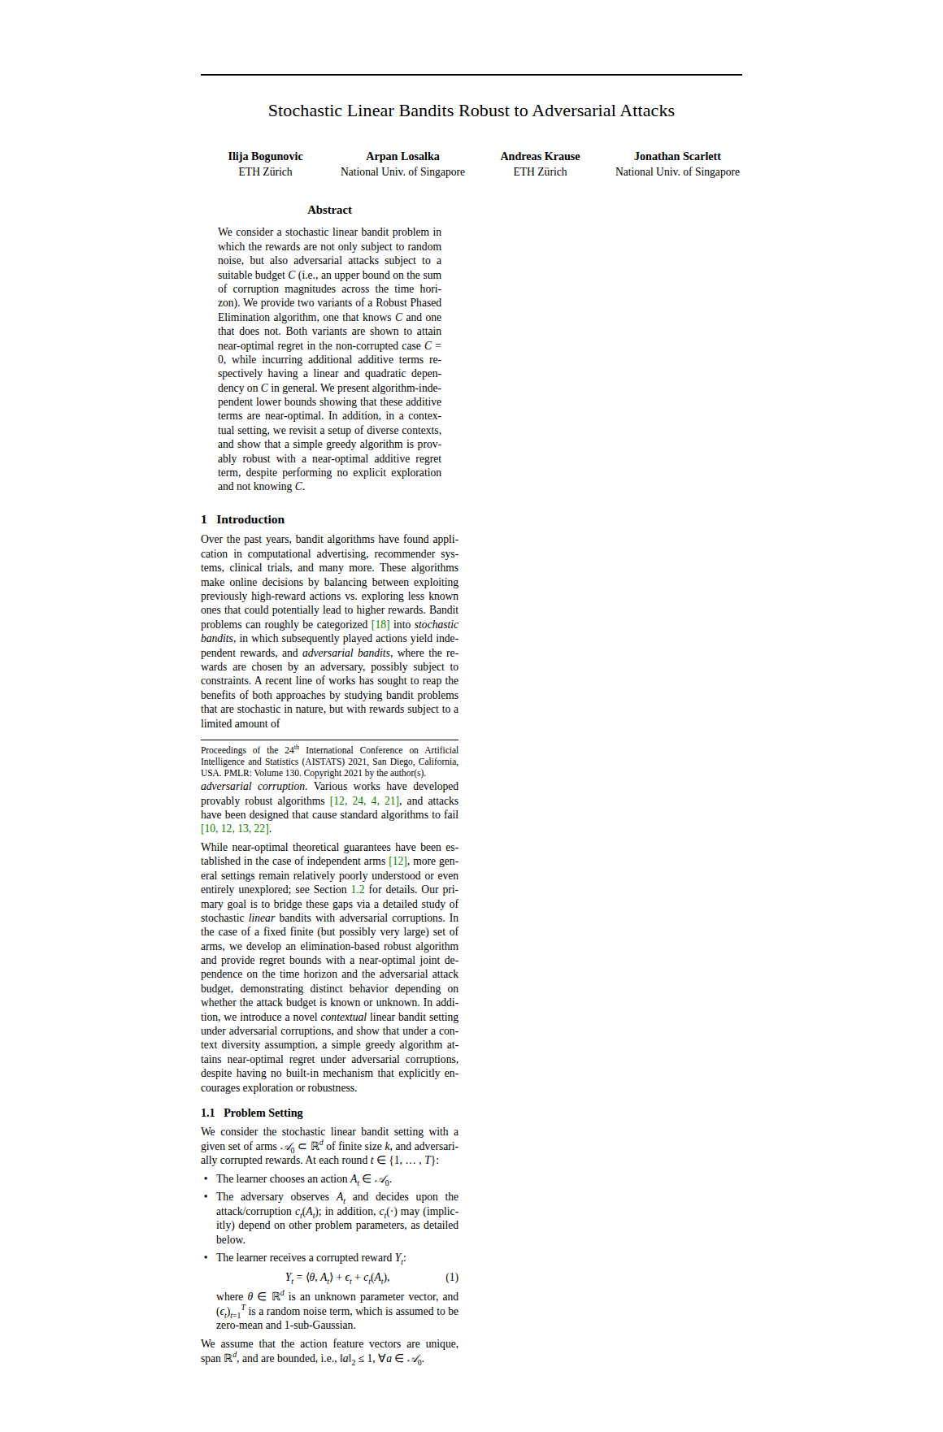Stochastic Linear Bandits Robust to Adversarial Attacks
Ilija Bogunovic ETH Zürich
Arpan Losalka National Univ. of Singapore
Andreas Krause ETH Zürich
Jonathan Scarlett National Univ. of Singapore
Abstract
We consider a stochastic linear bandit problem in which the rewards are not only subject to random noise, but also adversarial attacks subject to a suitable budget C (i.e., an upper bound on the sum of corruption magnitudes across the time horizon). We provide two variants of a Robust Phased Elimination algorithm, one that knows C and one that does not. Both variants are shown to attain near-optimal regret in the non-corrupted case C = 0, while incurring additional additive terms respectively having a linear and quadratic dependency on C in general. We present algorithm-independent lower bounds showing that these additive terms are near-optimal. In addition, in a contextual setting, we revisit a setup of diverse contexts, and show that a simple greedy algorithm is provably robust with a near-optimal additive regret term, despite performing no explicit exploration and not knowing C.
1 Introduction
Over the past years, bandit algorithms have found application in computational advertising, recommender systems, clinical trials, and many more. These algorithms make online decisions by balancing between exploiting previously high-reward actions vs. exploring less known ones that could potentially lead to higher rewards. Bandit problems can roughly be categorized [18] into stochastic bandits, in which subsequently played actions yield independent rewards, and adversarial bandits, where the rewards are chosen by an adversary, possibly subject to constraints. A recent line of works has sought to reap the benefits of both approaches by studying bandit problems that are stochastic in nature, but with rewards subject to a limited amount of
Proceedings of the 24th International Conference on Artificial Intelligence and Statistics (AISTATS) 2021, San Diego, California, USA. PMLR: Volume 130. Copyright 2021 by the author(s).
adversarial corruption. Various works have developed provably robust algorithms [12, 24, 4, 21], and attacks have been designed that cause standard algorithms to fail [10, 12, 13, 22].
While near-optimal theoretical guarantees have been established in the case of independent arms [12], more general settings remain relatively poorly understood or even entirely unexplored; see Section 1.2 for details. Our primary goal is to bridge these gaps via a detailed study of stochastic linear bandits with adversarial corruptions. In the case of a fixed finite (but possibly very large) set of arms, we develop an elimination-based robust algorithm and provide regret bounds with a near-optimal joint dependence on the time horizon and the adversarial attack budget, demonstrating distinct behavior depending on whether the attack budget is known or unknown. In addition, we introduce a novel contextual linear bandit setting under adversarial corruptions, and show that under a context diversity assumption, a simple greedy algorithm attains near-optimal regret under adversarial corruptions, despite having no built-in mechanism that explicitly encourages exploration or robustness.
1.1 Problem Setting
We consider the stochastic linear bandit setting with a given set of arms 𝒜0 ⊂ ℝd of finite size k, and adversarially corrupted rewards. At each round t ∈ {1, … , T}:
The learner chooses an action At ∈ 𝒜0.
The adversary observes At and decides upon the attack/corruption ct(At); in addition, ct(·) may (implicitly) depend on other problem parameters, as detailed below.
The learner receives a corrupted reward Yt: Yt = ⟨θ, At⟩ + ϵt + ct(At), (1) where θ ∈ ℝd is an unknown parameter vector, and (ϵt)t=1T is a random noise term, which is assumed to be zero-mean and 1-sub-Gaussian.
We assume that the action feature vectors are unique, span ℝd, and are bounded, i.e., ‖a‖2 ≤ 1, ∀a ∈ 𝒜0.